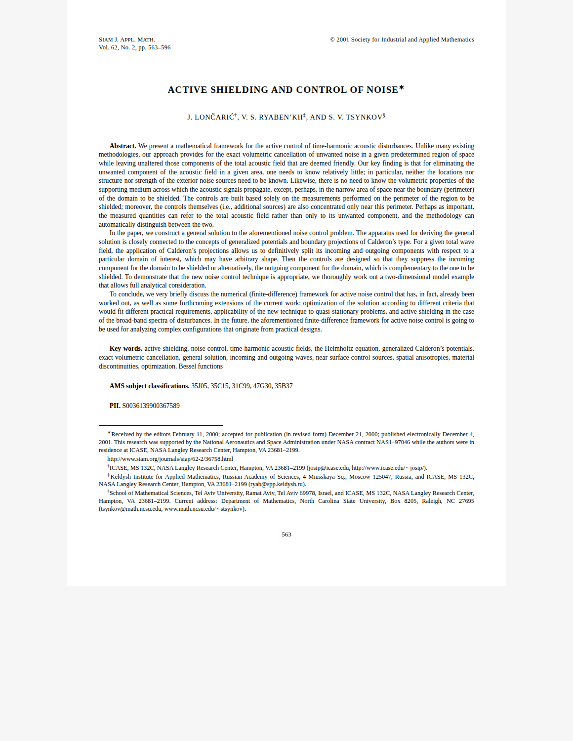SIAM J. APPL. MATH.
Vol. 62, No. 2, pp. 563–596
© 2001 Society for Industrial and Applied Mathematics
Active Shielding and Control of Noise∗
J. Lončarić†, V. S. Ryaben’kii‡, and S. V. Tsynkov§
Abstract. We present a mathematical framework for the active control of time-harmonic acoustic disturbances. Unlike many existing methodologies, our approach provides for the exact volumetric cancellation of unwanted noise in a given predetermined region of space while leaving unaltered those components of the total acoustic field that are deemed friendly. Our key finding is that for eliminating the unwanted component of the acoustic field in a given area, one needs to know relatively little; in particular, neither the locations nor structure nor strength of the exterior noise sources need to be known. Likewise, there is no need to know the volumetric properties of the supporting medium across which the acoustic signals propagate, except, perhaps, in the narrow area of space near the boundary (perimeter) of the domain to be shielded. The controls are built based solely on the measurements performed on the perimeter of the region to be shielded; moreover, the controls themselves (i.e., additional sources) are also concentrated only near this perimeter. Perhaps as important, the measured quantities can refer to the total acoustic field rather than only to its unwanted component, and the methodology can automatically distinguish between the two.
In the paper, we construct a general solution to the aforementioned noise control problem. The apparatus used for deriving the general solution is closely connected to the concepts of generalized potentials and boundary projections of Calderon’s type. For a given total wave field, the application of Calderon’s projections allows us to definitively split its incoming and outgoing components with respect to a particular domain of interest, which may have arbitrary shape. Then the controls are designed so that they suppress the incoming component for the domain to be shielded or alternatively, the outgoing component for the domain, which is complementary to the one to be shielded. To demonstrate that the new noise control technique is appropriate, we thoroughly work out a two-dimensional model example that allows full analytical consideration.
To conclude, we very briefly discuss the numerical (finite-difference) framework for active noise control that has, in fact, already been worked out, as well as some forthcoming extensions of the current work: optimization of the solution according to different criteria that would fit different practical requirements, applicability of the new technique to quasi-stationary problems, and active shielding in the case of the broad-band spectra of disturbances. In the future, the aforementioned finite-difference framework for active noise control is going to be used for analyzing complex configurations that originate from practical designs.
Key words. active shielding, noise control, time-harmonic acoustic fields, the Helmholtz equation, generalized Calderon’s potentials, exact volumetric cancellation, general solution, incoming and outgoing waves, near surface control sources, spatial anisotropies, material discontinuities, optimization, Bessel functions
AMS subject classifications. 35J05, 35C15, 31C99, 47G30, 35B37
PII. S0036139900367589
∗Received by the editors February 11, 2000; accepted for publication (in revised form) December 21, 2000; published electronically December 4, 2001. This research was supported by the National Aeronautics and Space Administration under NASA contract NAS1–97046 while the authors were in residence at ICASE, NASA Langley Research Center, Hampton, VA 23681–2199.
http://www.siam.org/journals/siap/62-2/36758.html
†ICASE, MS 132C, NASA Langley Research Center, Hampton, VA 23681–2199 (josip@icase.edu, http://www.icase.edu/∼josip/).
‡Keldysh Institute for Applied Mathematics, Russian Academy of Sciences, 4 Miusskaya Sq., Moscow 125047, Russia, and ICASE, MS 132C, NASA Langley Research Center, Hampton, VA 23681–2199 (ryab@spp.keldysh.ru).
§School of Mathematical Sciences, Tel Aviv University, Ramat Aviv, Tel Aviv 69978, Israel, and ICASE, MS 132C, NASA Langley Research Center, Hampton, VA 23681–2199. Current address: Department of Mathematics, North Carolina State University, Box 8205, Raleigh, NC 27695 (tsynkov@math.ncsu.edu, www.math.ncsu.edu/∼stsynkov).
563